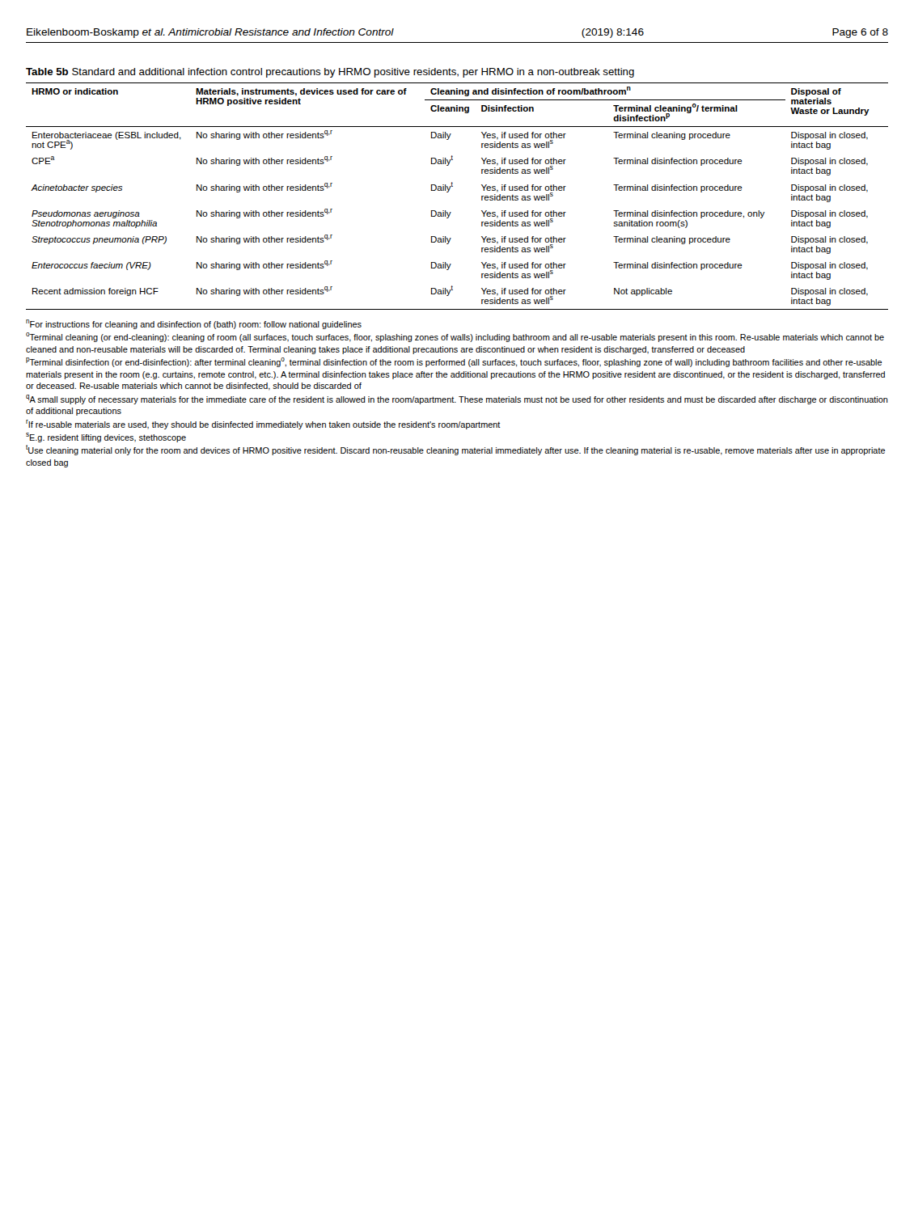Eikelenboom-Boskamp et al. Antimicrobial Resistance and Infection Control
(2019) 8:146
Page 6 of 8
Table 5b Standard and additional infection control precautions by HRMO positive residents, per HRMO in a non-outbreak setting
| HRMO or indication | Materials, instruments, devices used for care of HRMO positive resident | Cleaning and disinfection of room/bathroom n | Disposal of materials Waste or Laundry |
| --- | --- | --- | --- |
| Cleaning | Disinfection | Terminal cleaning o / terminal disinfection p |
| Enterobacteriaceae (ESBL included, not CPE a ) | No sharing with other residents q,r | Daily | Yes, if used for other residents as well s | Terminal cleaning procedure | Disposal in closed, intact bag |
| CPE a | No sharing with other residents q,r | Daily t | Yes, if used for other residents as well s | Terminal disinfection procedure | Disposal in closed, intact bag |
| Acinetobacter species | No sharing with other residents q,r | Daily t | Yes, if used for other residents as well s | Terminal disinfection procedure | Disposal in closed, intact bag |
| Pseudomonas aeruginosa Stenotrophomonas maltophilia | No sharing with other residents q,r | Daily | Yes, if used for other residents as well s | Terminal disinfection procedure, only sanitation room(s) | Disposal in closed, intact bag |
| Streptococcus pneumonia (PRP) | No sharing with other residents q,r | Daily | Yes, if used for other residents as well s | Terminal cleaning procedure | Disposal in closed, intact bag |
| Enterococcus faecium (VRE) | No sharing with other residents q,r | Daily | Yes, if used for other residents as well s | Terminal disinfection procedure | Disposal in closed, intact bag |
| Recent admission foreign HCF | No sharing with other residents q,r | Daily t | Yes, if used for other residents as well s | Not applicable | Disposal in closed, intact bag |
nFor instructions for cleaning and disinfection of (bath) room: follow national guidelines
oTerminal cleaning (or end-cleaning): cleaning of room (all surfaces, touch surfaces, floor, splashing zones of walls) including bathroom and all re-usable materials present in this room. Re-usable materials which cannot be cleaned and non-reusable materials will be discarded of. Terminal cleaning takes place if additional precautions are discontinued or when resident is discharged, transferred or deceased
pTerminal disinfection (or end-disinfection): after terminal cleaningo, terminal disinfection of the room is performed (all surfaces, touch surfaces, floor, splashing zone of wall) including bathroom facilities and other re-usable materials present in the room (e.g. curtains, remote control, etc.). A terminal disinfection takes place after the additional precautions of the HRMO positive resident are discontinued, or the resident is discharged, transferred or deceased. Re-usable materials which cannot be disinfected, should be discarded of
qA small supply of necessary materials for the immediate care of the resident is allowed in the room/apartment. These materials must not be used for other residents and must be discarded after discharge or discontinuation of additional precautions
rIf re-usable materials are used, they should be disinfected immediately when taken outside the resident's room/apartment
sE.g. resident lifting devices, stethoscope
tUse cleaning material only for the room and devices of HRMO positive resident. Discard non-reusable cleaning material immediately after use. If the cleaning material is re-usable, remove materials after use in appropriate closed bag